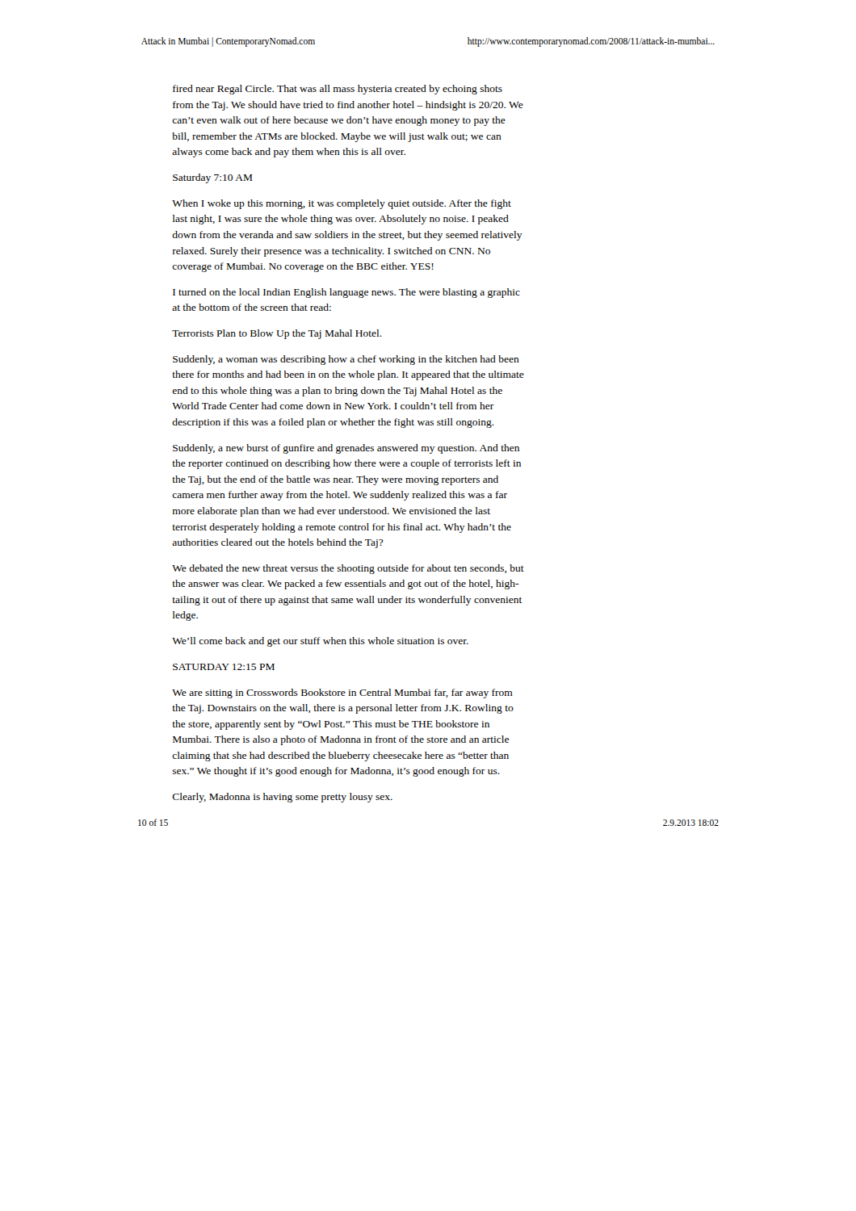Attack in Mumbai | ContemporaryNomad.com
http://www.contemporarynomad.com/2008/11/attack-in-mumbai...
fired near Regal Circle. That was all mass hysteria created by echoing shots from the Taj. We should have tried to find another hotel – hindsight is 20/20. We can’t even walk out of here because we don’t have enough money to pay the bill, remember the ATMs are blocked. Maybe we will just walk out; we can always come back and pay them when this is all over.
Saturday 7:10 AM
When I woke up this morning, it was completely quiet outside. After the fight last night, I was sure the whole thing was over. Absolutely no noise. I peaked down from the veranda and saw soldiers in the street, but they seemed relatively relaxed. Surely their presence was a technicality. I switched on CNN. No coverage of Mumbai. No coverage on the BBC either. YES!
I turned on the local Indian English language news. The were blasting a graphic at the bottom of the screen that read:
Terrorists Plan to Blow Up the Taj Mahal Hotel.
Suddenly, a woman was describing how a chef working in the kitchen had been there for months and had been in on the whole plan. It appeared that the ultimate end to this whole thing was a plan to bring down the Taj Mahal Hotel as the World Trade Center had come down in New York. I couldn’t tell from her description if this was a foiled plan or whether the fight was still ongoing.
Suddenly, a new burst of gunfire and grenades answered my question. And then the reporter continued on describing how there were a couple of terrorists left in the Taj, but the end of the battle was near. They were moving reporters and camera men further away from the hotel. We suddenly realized this was a far more elaborate plan than we had ever understood. We envisioned the last terrorist desperately holding a remote control for his final act. Why hadn’t the authorities cleared out the hotels behind the Taj?
We debated the new threat versus the shooting outside for about ten seconds, but the answer was clear. We packed a few essentials and got out of the hotel, high-tailing it out of there up against that same wall under its wonderfully convenient ledge.
We’ll come back and get our stuff when this whole situation is over.
SATURDAY 12:15 PM
We are sitting in Crosswords Bookstore in Central Mumbai far, far away from the Taj. Downstairs on the wall, there is a personal letter from J.K. Rowling to the store, apparently sent by “Owl Post.” This must be THE bookstore in Mumbai. There is also a photo of Madonna in front of the store and an article claiming that she had described the blueberry cheesecake here as “better than sex.” We thought if it’s good enough for Madonna, it’s good enough for us.
Clearly, Madonna is having some pretty lousy sex.
10 of 15
2.9.2013 18:02